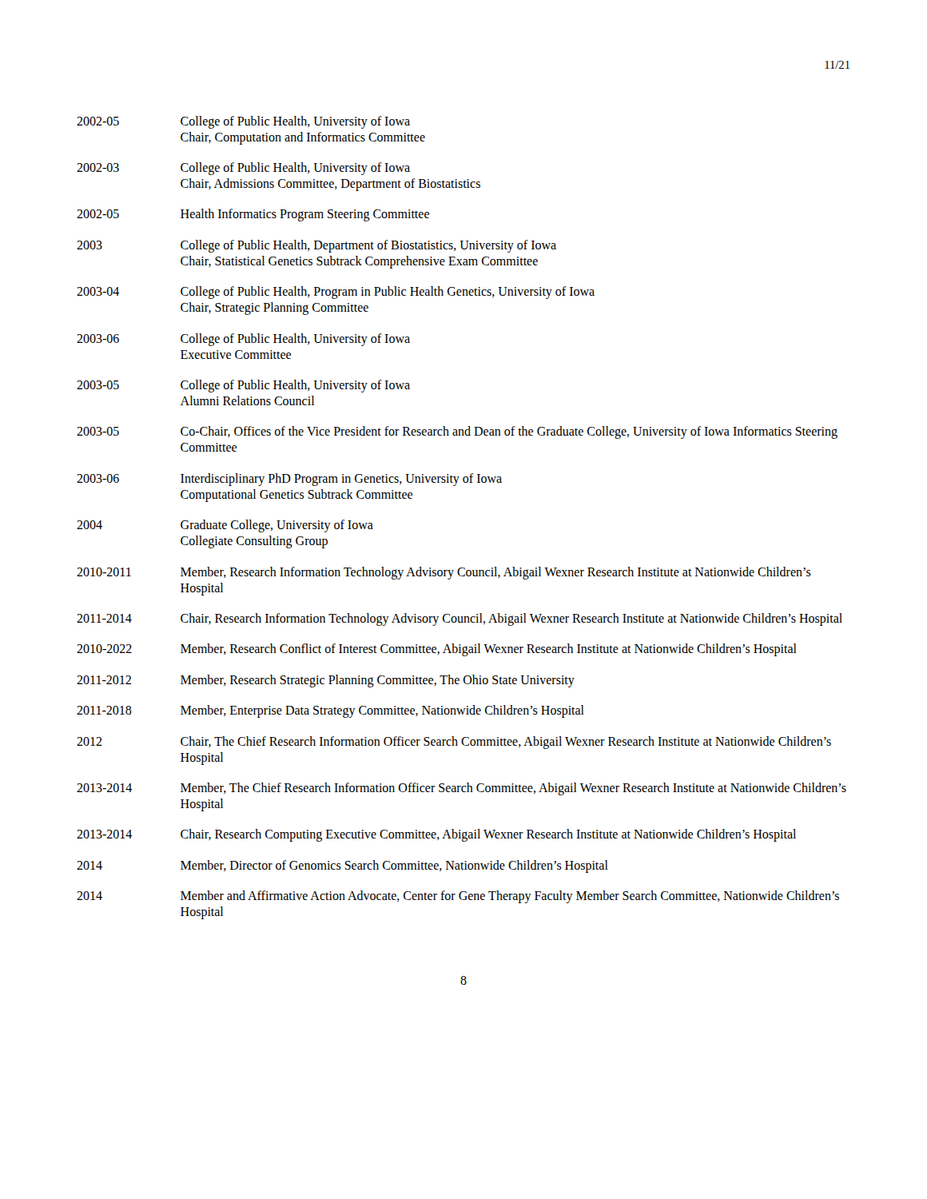11/21
| 2002-05 | College of Public Health, University of Iowa Chair, Computation and Informatics Committee |
| 2002-03 | College of Public Health, University of Iowa Chair, Admissions Committee, Department of Biostatistics |
| 2002-05 | Health Informatics Program Steering Committee |
| 2003 | College of Public Health, Department of Biostatistics, University of Iowa Chair, Statistical Genetics Subtrack Comprehensive Exam Committee |
| 2003-04 | College of Public Health, Program in Public Health Genetics, University of Iowa Chair, Strategic Planning Committee |
| 2003-06 | College of Public Health, University of Iowa Executive Committee |
| 2003-05 | College of Public Health, University of Iowa Alumni Relations Council |
| 2003-05 | Co-Chair, Offices of the Vice President for Research and Dean of the Graduate College, University of Iowa Informatics Steering Committee |
| 2003-06 | Interdisciplinary PhD Program in Genetics, University of Iowa Computational Genetics Subtrack Committee |
| 2004 | Graduate College, University of Iowa Collegiate Consulting Group |
| 2010-2011 | Member, Research Information Technology Advisory Council, Abigail Wexner Research Institute at Nationwide Children’s Hospital |
| 2011-2014 | Chair, Research Information Technology Advisory Council, Abigail Wexner Research Institute at Nationwide Children’s Hospital |
| 2010-2022 | Member, Research Conflict of Interest Committee, Abigail Wexner Research Institute at Nationwide Children’s Hospital |
| 2011-2012 | Member, Research Strategic Planning Committee, The Ohio State University |
| 2011-2018 | Member, Enterprise Data Strategy Committee, Nationwide Children’s Hospital |
| 2012 | Chair, The Chief Research Information Officer Search Committee, Abigail Wexner Research Institute at Nationwide Children’s Hospital |
| 2013-2014 | Member, The Chief Research Information Officer Search Committee, Abigail Wexner Research Institute at Nationwide Children’s Hospital |
| 2013-2014 | Chair, Research Computing Executive Committee, Abigail Wexner Research Institute at Nationwide Children’s Hospital |
| 2014 | Member, Director of Genomics Search Committee, Nationwide Children’s Hospital |
| 2014 | Member and Affirmative Action Advocate, Center for Gene Therapy Faculty Member Search Committee, Nationwide Children’s Hospital |
8